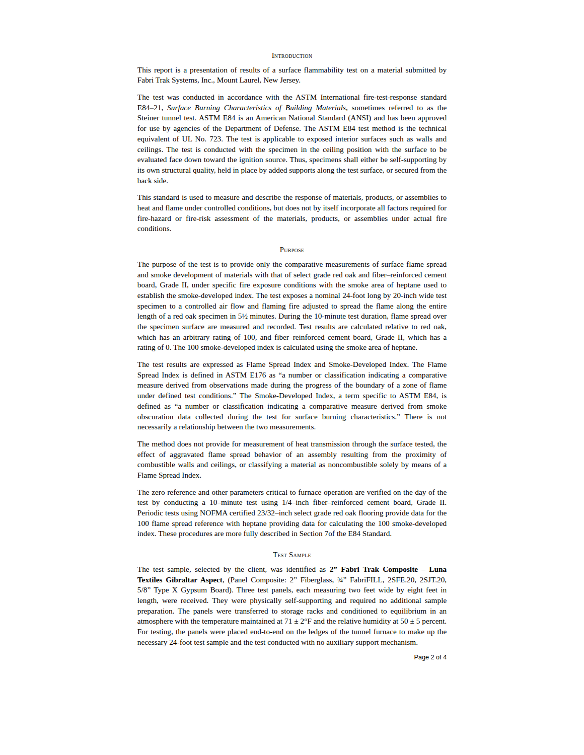Introduction
This report is a presentation of results of a surface flammability test on a material submitted by Fabri Trak Systems, Inc., Mount Laurel, New Jersey.
The test was conducted in accordance with the ASTM International fire-test-response standard E84–21, Surface Burning Characteristics of Building Materials, sometimes referred to as the Steiner tunnel test. ASTM E84 is an American National Standard (ANSI) and has been approved for use by agencies of the Department of Defense. The ASTM E84 test method is the technical equivalent of UL No. 723. The test is applicable to exposed interior surfaces such as walls and ceilings. The test is conducted with the specimen in the ceiling position with the surface to be evaluated face down toward the ignition source. Thus, specimens shall either be self-supporting by its own structural quality, held in place by added supports along the test surface, or secured from the back side.
This standard is used to measure and describe the response of materials, products, or assemblies to heat and flame under controlled conditions, but does not by itself incorporate all factors required for fire-hazard or fire-risk assessment of the materials, products, or assemblies under actual fire conditions.
Purpose
The purpose of the test is to provide only the comparative measurements of surface flame spread and smoke development of materials with that of select grade red oak and fiber–reinforced cement board, Grade II, under specific fire exposure conditions with the smoke area of heptane used to establish the smoke-developed index. The test exposes a nominal 24-foot long by 20-inch wide test specimen to a controlled air flow and flaming fire adjusted to spread the flame along the entire length of a red oak specimen in 5½ minutes. During the 10-minute test duration, flame spread over the specimen surface are measured and recorded. Test results are calculated relative to red oak, which has an arbitrary rating of 100, and fiber–reinforced cement board, Grade II, which has a rating of 0. The 100 smoke-developed index is calculated using the smoke area of heptane.
The test results are expressed as Flame Spread Index and Smoke-Developed Index. The Flame Spread Index is defined in ASTM E176 as “a number or classification indicating a comparative measure derived from observations made during the progress of the boundary of a zone of flame under defined test conditions.” The Smoke-Developed Index, a term specific to ASTM E84, is defined as “a number or classification indicating a comparative measure derived from smoke obscuration data collected during the test for surface burning characteristics.” There is not necessarily a relationship between the two measurements.
The method does not provide for measurement of heat transmission through the surface tested, the effect of aggravated flame spread behavior of an assembly resulting from the proximity of combustible walls and ceilings, or classifying a material as noncombustible solely by means of a Flame Spread Index.
The zero reference and other parameters critical to furnace operation are verified on the day of the test by conducting a 10–minute test using 1/4–inch fiber–reinforced cement board, Grade II. Periodic tests using NOFMA certified 23/32–inch select grade red oak flooring provide data for the 100 flame spread reference with heptane providing data for calculating the 100 smoke-developed index. These procedures are more fully described in Section 7of the E84 Standard.
Test Sample
The test sample, selected by the client, was identified as 2” Fabri Trak Composite – Luna Textiles Gibraltar Aspect, (Panel Composite: 2” Fiberglass, ¾” FabriFILL, 2SFE.20, 2SJT.20, 5/8” Type X Gypsum Board). Three test panels, each measuring two feet wide by eight feet in length, were received. They were physically self-supporting and required no additional sample preparation. The panels were transferred to storage racks and conditioned to equilibrium in an atmosphere with the temperature maintained at 71 ± 2°F and the relative humidity at 50 ± 5 percent. For testing, the panels were placed end-to-end on the ledges of the tunnel furnace to make up the necessary 24-foot test sample and the test conducted with no auxiliary support mechanism.
Page 2 of 4